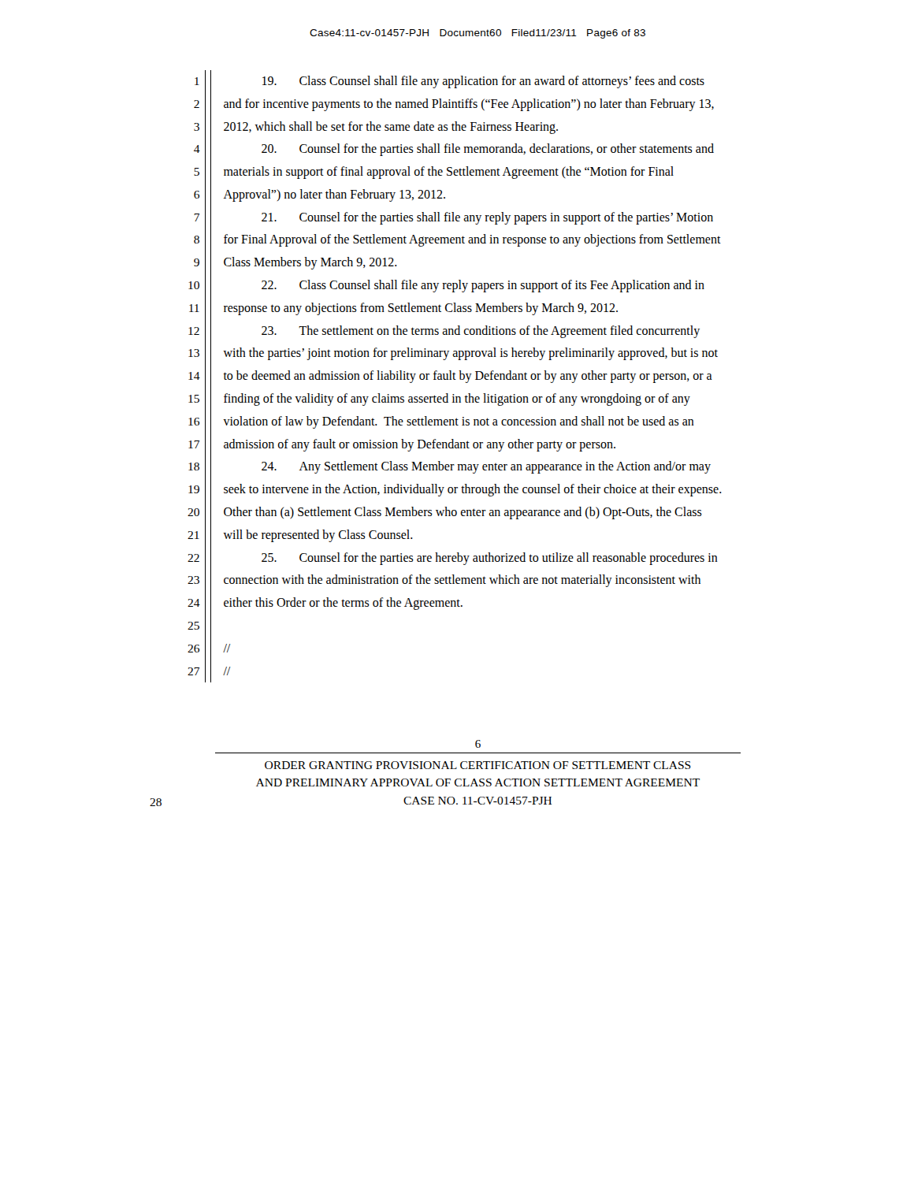Case4:11-cv-01457-PJH Document60 Filed11/23/11 Page6 of 83
1
2
3
4
5
6
7
8
9
10
11
12
13
14
15
16
17
18
19
20
21
22
23
24
25
26
27
19. Class Counsel shall file any application for an award of attorneys’ fees and costs
and for incentive payments to the named Plaintiffs (“Fee Application”) no later than February 13,
2012, which shall be set for the same date as the Fairness Hearing.
20. Counsel for the parties shall file memoranda, declarations, or other statements and
materials in support of final approval of the Settlement Agreement (the “Motion for Final
Approval”) no later than February 13, 2012.
21. Counsel for the parties shall file any reply papers in support of the parties’ Motion
for Final Approval of the Settlement Agreement and in response to any objections from Settlement
Class Members by March 9, 2012.
22. Class Counsel shall file any reply papers in support of its Fee Application and in
response to any objections from Settlement Class Members by March 9, 2012.
23. The settlement on the terms and conditions of the Agreement filed concurrently
with the parties’ joint motion for preliminary approval is hereby preliminarily approved, but is not
to be deemed an admission of liability or fault by Defendant or by any other party or person, or a
finding of the validity of any claims asserted in the litigation or of any wrongdoing or of any
violation of law by Defendant. The settlement is not a concession and shall not be used as an
admission of any fault or omission by Defendant or any other party or person.
24. Any Settlement Class Member may enter an appearance in the Action and/or may
seek to intervene in the Action, individually or through the counsel of their choice at their expense.
Other than (a) Settlement Class Members who enter an appearance and (b) Opt-Outs, the Class
will be represented by Class Counsel.
25. Counsel for the parties are hereby authorized to utilize all reasonable procedures in
connection with the administration of the settlement which are not materially inconsistent with
either this Order or the terms of the Agreement.
//
//
28
6
ORDER GRANTING PROVISIONAL CERTIFICATION OF SETTLEMENT CLASS
AND PRELIMINARY APPROVAL OF CLASS ACTION SETTLEMENT AGREEMENT
CASE NO. 11-CV-01457-PJH